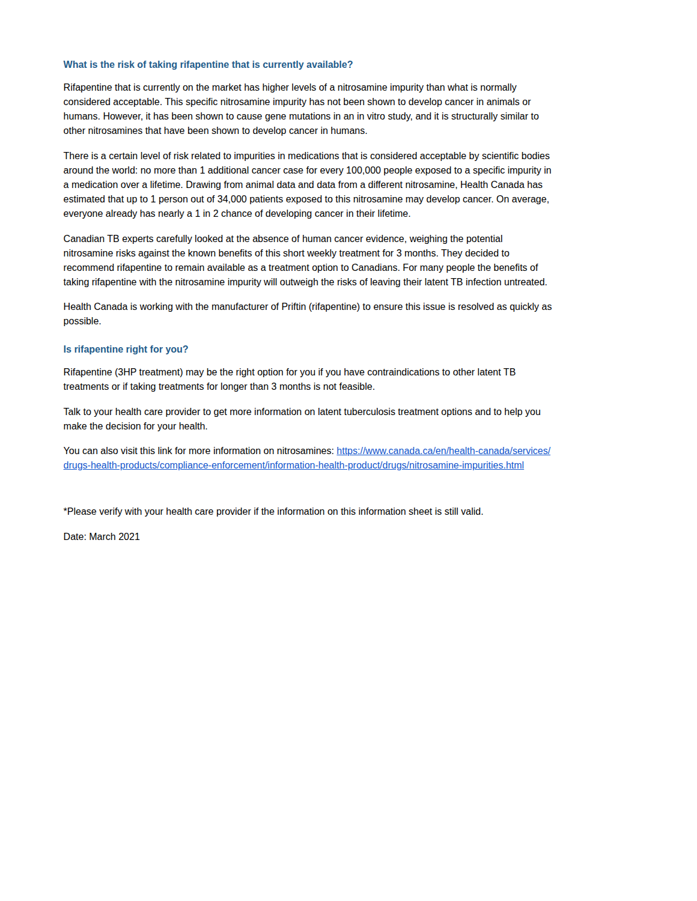What is the risk of taking rifapentine that is currently available?
Rifapentine that is currently on the market has higher levels of a nitrosamine impurity than what is normally considered acceptable. This specific nitrosamine impurity has not been shown to develop cancer in animals or humans. However, it has been shown to cause gene mutations in an in vitro study, and it is structurally similar to other nitrosamines that have been shown to develop cancer in humans.
There is a certain level of risk related to impurities in medications that is considered acceptable by scientific bodies around the world: no more than 1 additional cancer case for every 100,000 people exposed to a specific impurity in a medication over a lifetime. Drawing from animal data and data from a different nitrosamine, Health Canada has estimated that up to 1 person out of 34,000 patients exposed to this nitrosamine may develop cancer. On average, everyone already has nearly a 1 in 2 chance of developing cancer in their lifetime.
Canadian TB experts carefully looked at the absence of human cancer evidence, weighing the potential nitrosamine risks against the known benefits of this short weekly treatment for 3 months. They decided to recommend rifapentine to remain available as a treatment option to Canadians. For many people the benefits of taking rifapentine with the nitrosamine impurity will outweigh the risks of leaving their latent TB infection untreated.
Health Canada is working with the manufacturer of Priftin (rifapentine) to ensure this issue is resolved as quickly as possible.
Is rifapentine right for you?
Rifapentine (3HP treatment) may be the right option for you if you have contraindications to other latent TB treatments or if taking treatments for longer than 3 months is not feasible.
Talk to your health care provider to get more information on latent tuberculosis treatment options and to help you make the decision for your health.
You can also visit this link for more information on nitrosamines: https://www.canada.ca/en/health-canada/services/drugs-health-products/compliance-enforcement/information-health-product/drugs/nitrosamine-impurities.html
*Please verify with your health care provider if the information on this information sheet is still valid.
Date: March 2021